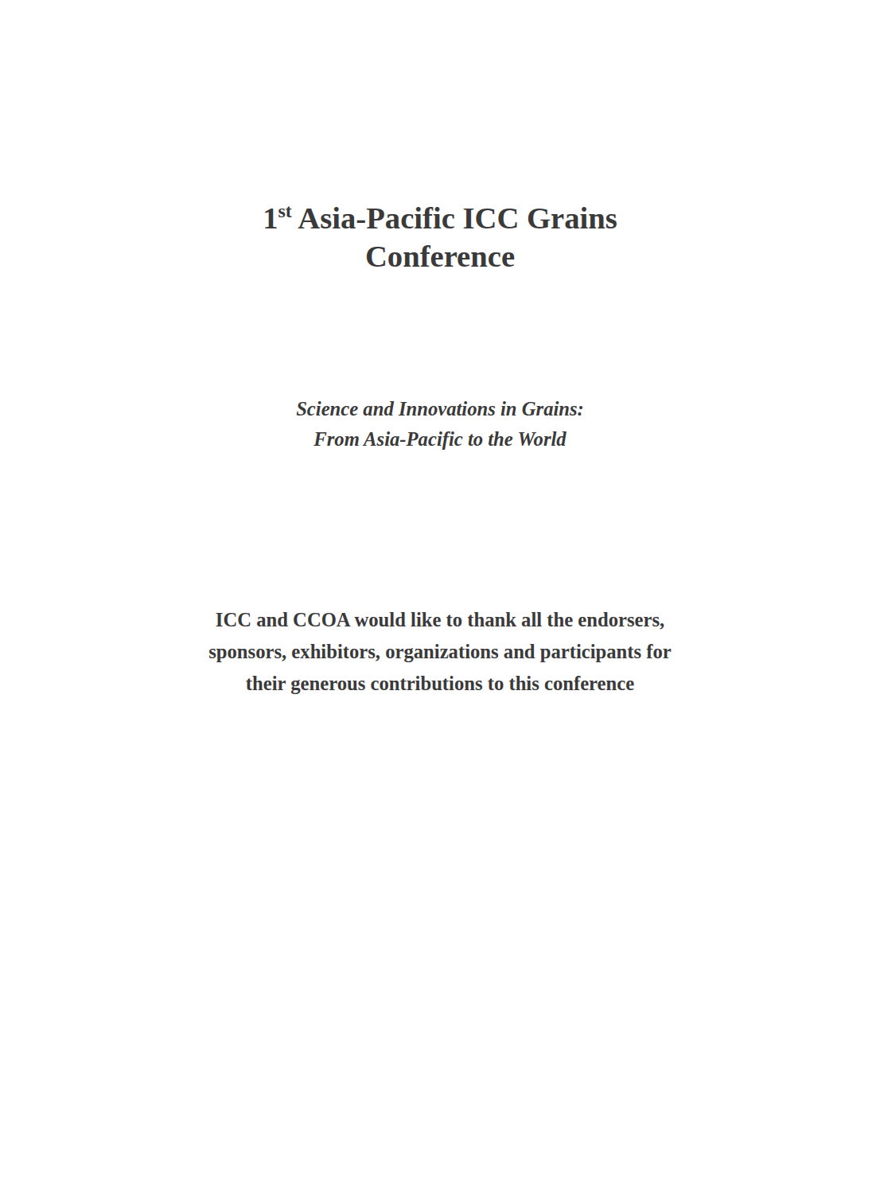1st Asia-Pacific ICC Grains Conference
Science and Innovations in Grains:
From Asia-Pacific to the World
ICC and CCOA would like to thank all the endorsers, sponsors, exhibitors, organizations and participants for their generous contributions to this conference